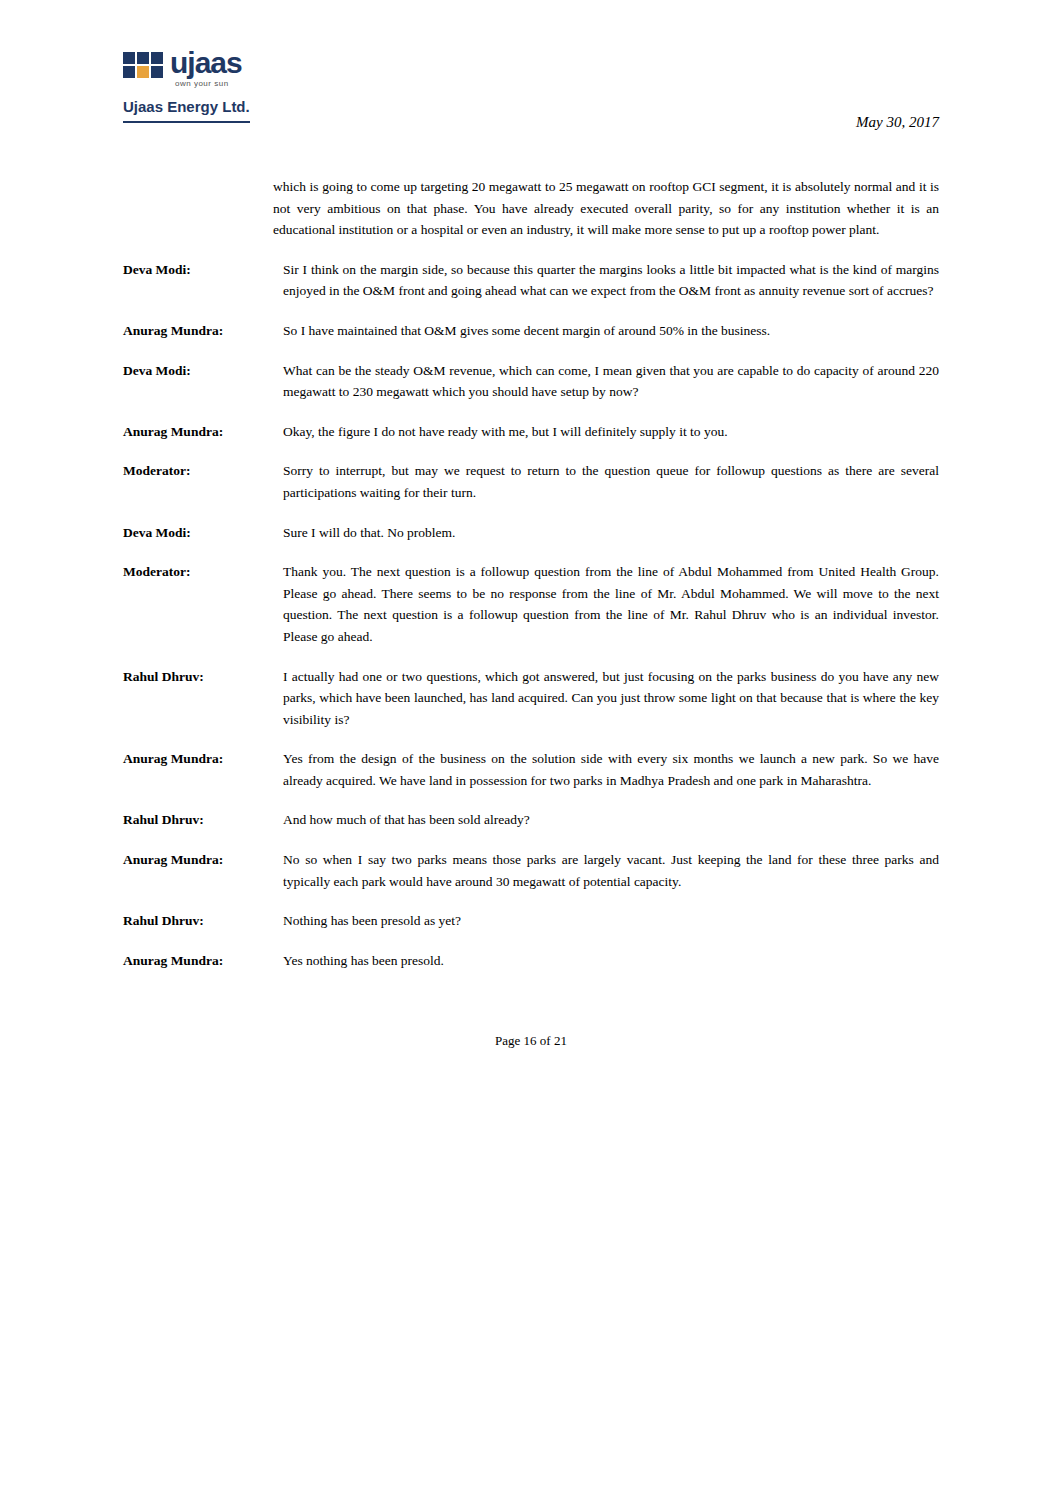ujaas
own your sun
Ujaas Energy Ltd.
May 30, 2017
which is going to come up targeting 20 megawatt to 25 megawatt on rooftop GCI segment, it is absolutely normal and it is not very ambitious on that phase. You have already executed overall parity, so for any institution whether it is an educational institution or a hospital or even an industry, it will make more sense to put up a rooftop power plant.
Deva Modi:
Sir I think on the margin side, so because this quarter the margins looks a little bit impacted what is the kind of margins enjoyed in the O&M front and going ahead what can we expect from the O&M front as annuity revenue sort of accrues?
Anurag Mundra:
So I have maintained that O&M gives some decent margin of around 50% in the business.
Deva Modi:
What can be the steady O&M revenue, which can come, I mean given that you are capable to do capacity of around 220 megawatt to 230 megawatt which you should have setup by now?
Anurag Mundra:
Okay, the figure I do not have ready with me, but I will definitely supply it to you.
Moderator:
Sorry to interrupt, but may we request to return to the question queue for followup questions as there are several participations waiting for their turn.
Deva Modi:
Sure I will do that. No problem.
Moderator:
Thank you. The next question is a followup question from the line of Abdul Mohammed from United Health Group. Please go ahead. There seems to be no response from the line of Mr. Abdul Mohammed. We will move to the next question. The next question is a followup question from the line of Mr. Rahul Dhruv who is an individual investor. Please go ahead.
Rahul Dhruv:
I actually had one or two questions, which got answered, but just focusing on the parks business do you have any new parks, which have been launched, has land acquired. Can you just throw some light on that because that is where the key visibility is?
Anurag Mundra:
Yes from the design of the business on the solution side with every six months we launch a new park. So we have already acquired. We have land in possession for two parks in Madhya Pradesh and one park in Maharashtra.
Rahul Dhruv:
And how much of that has been sold already?
Anurag Mundra:
No so when I say two parks means those parks are largely vacant. Just keeping the land for these three parks and typically each park would have around 30 megawatt of potential capacity.
Rahul Dhruv:
Nothing has been presold as yet?
Anurag Mundra:
Yes nothing has been presold.
Page 16 of 21